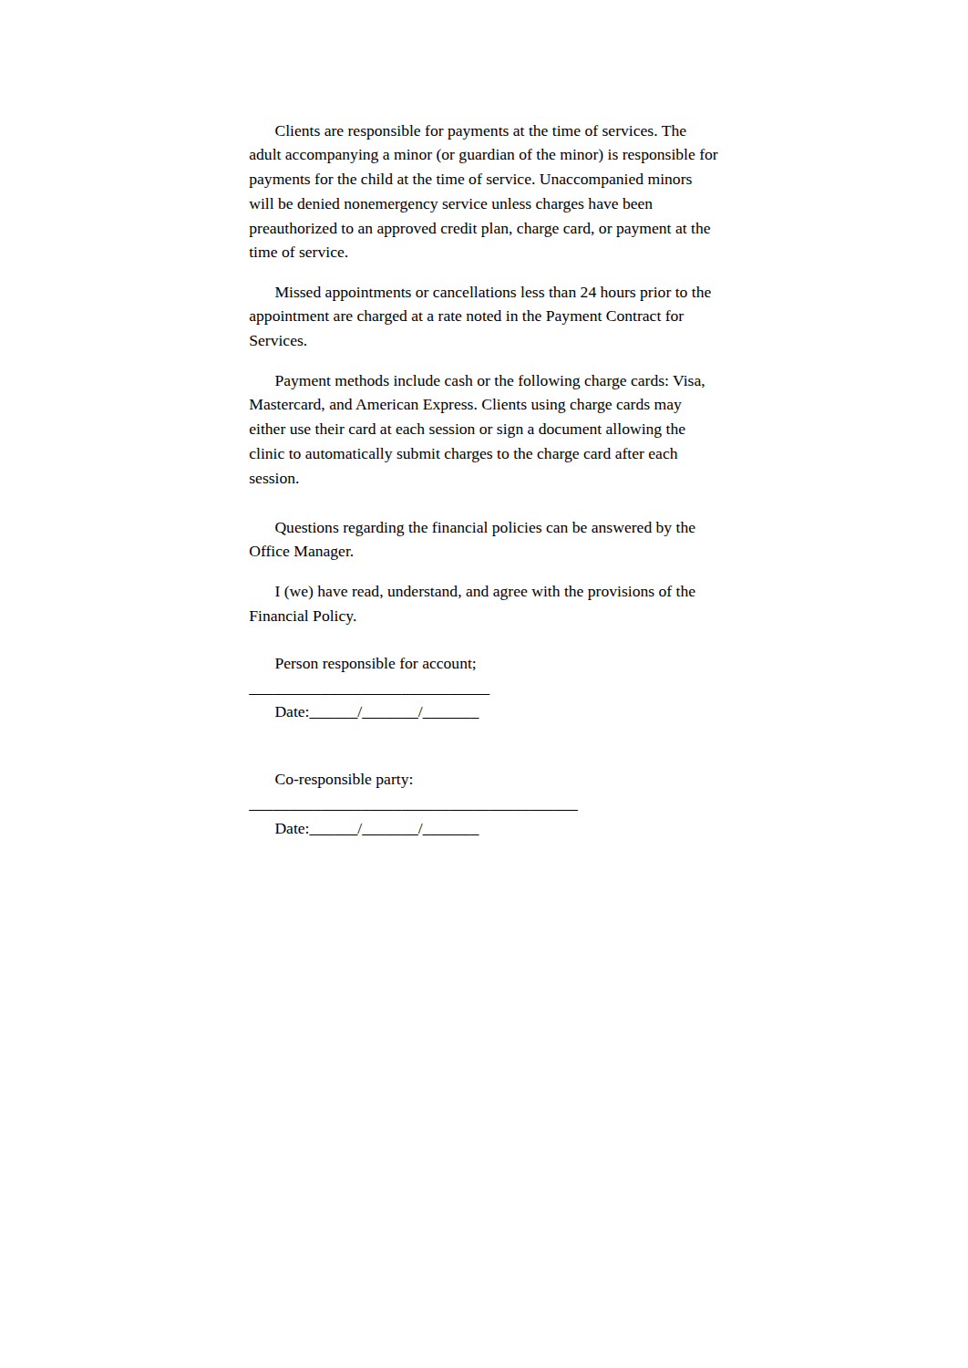Clients are responsible for payments at the time of services. The adult accompanying a minor (or guardian of the minor) is responsible for payments for the child at the time of service. Unaccompanied minors will be denied nonemergency service unless charges have been preauthorized to an approved credit plan, charge card, or payment at the time of service.
Missed appointments or cancellations less than 24 hours prior to the appointment are charged at a rate noted in the Payment Contract for Services.
Payment methods include cash or the following charge cards: Visa, Mastercard, and American Express. Clients using charge cards may either use their card at each session or sign a document allowing the clinic to automatically submit charges to the charge card after each session.
Questions regarding the financial policies can be answered by the Office Manager.
I (we) have read, understand, and agree with the provisions of the Financial Policy.
Person responsible for account; ______________________________
Date:______/_______/_______
Co-responsible party: _________________________________________
Date:______/_______/_______